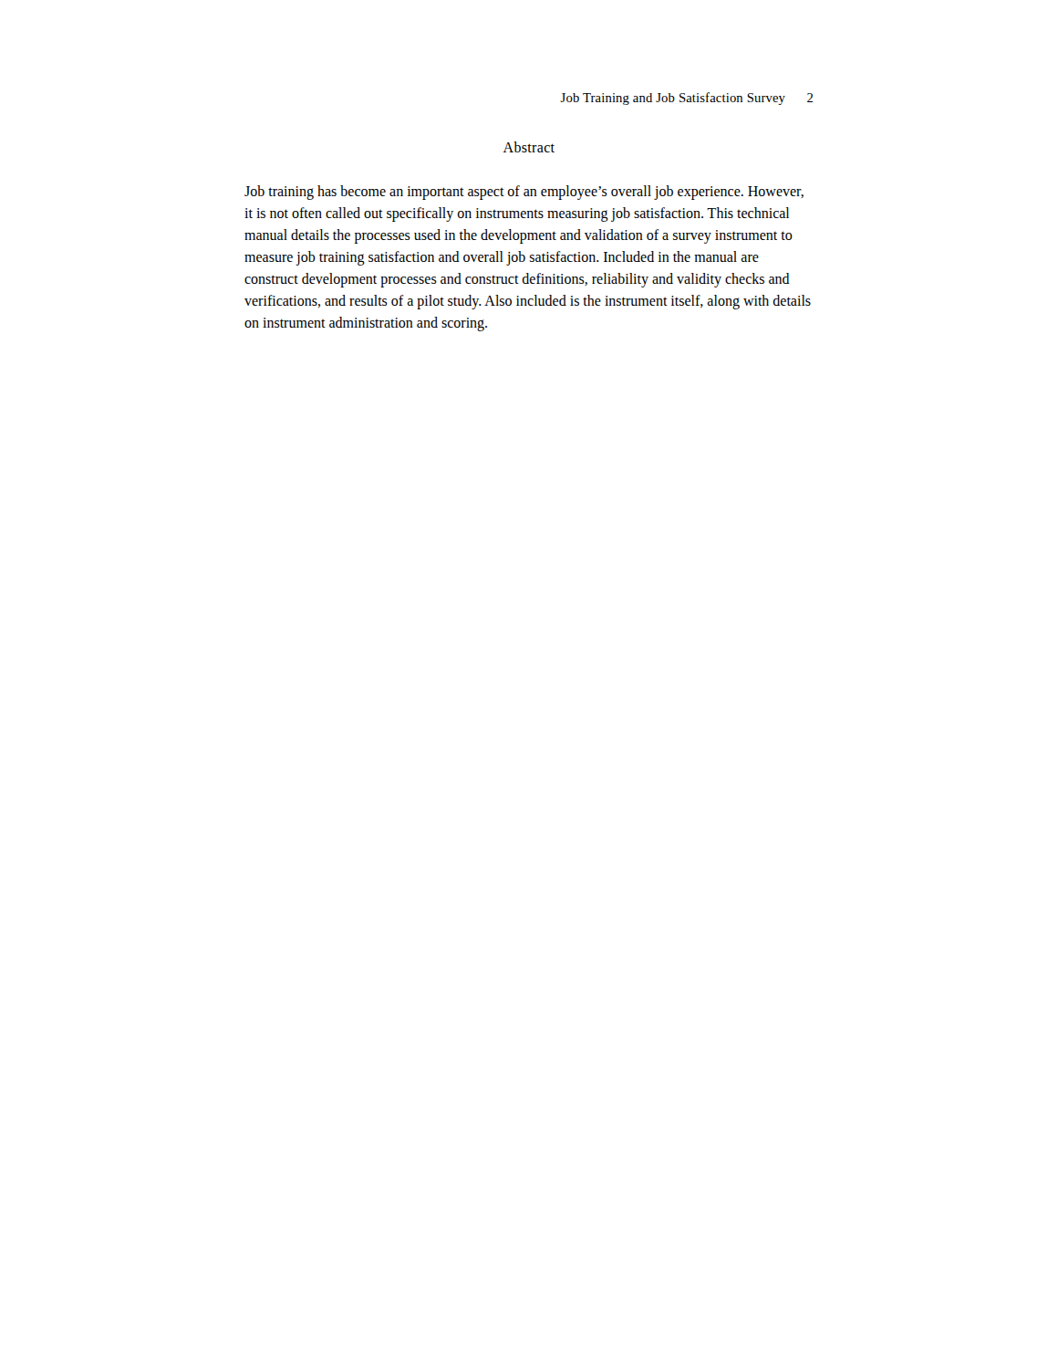Job Training and Job Satisfaction Survey2
Abstract
Job training has become an important aspect of an employee’s overall job experience. However, it is not often called out specifically on instruments measuring job satisfaction. This technical manual details the processes used in the development and validation of a survey instrument to measure job training satisfaction and overall job satisfaction. Included in the manual are construct development processes and construct definitions, reliability and validity checks and verifications, and results of a pilot study. Also included is the instrument itself, along with details on instrument administration and scoring.